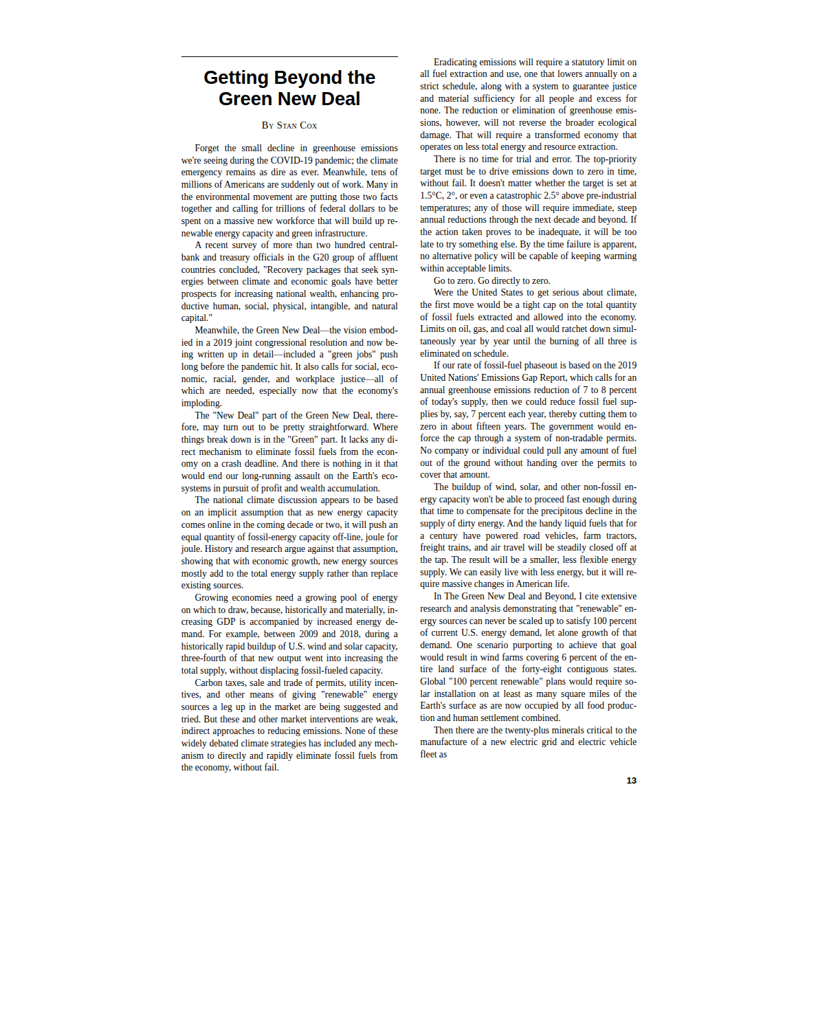Getting Beyond the
Green New Deal
By Stan Cox
Forget the small decline in greenhouse emissions we're seeing during the COVID-19 pandemic; the climate emergency remains as dire as ever. Meanwhile, tens of millions of Americans are suddenly out of work. Many in the environmental movement are putting those two facts together and calling for trillions of federal dollars to be spent on a massive new workforce that will build up renewable energy capacity and green infrastructure.
A recent survey of more than two hundred central-bank and treasury officials in the G20 group of affluent countries concluded, "Recovery packages that seek synergies between climate and economic goals have better prospects for increasing national wealth, enhancing productive human, social, physical, intangible, and natural capital."
Meanwhile, the Green New Deal—the vision embodied in a 2019 joint congressional resolution and now being written up in detail—included a "green jobs" push long before the pandemic hit. It also calls for social, economic, racial, gender, and workplace justice—all of which are needed, especially now that the economy's imploding.
The "New Deal" part of the Green New Deal, therefore, may turn out to be pretty straightforward. Where things break down is in the "Green" part. It lacks any direct mechanism to eliminate fossil fuels from the economy on a crash deadline. And there is nothing in it that would end our long-running assault on the Earth's ecosystems in pursuit of profit and wealth accumulation.
The national climate discussion appears to be based on an implicit assumption that as new energy capacity comes online in the coming decade or two, it will push an equal quantity of fossil-energy capacity off-line, joule for joule. History and research argue against that assumption, showing that with economic growth, new energy sources mostly add to the total energy supply rather than replace existing sources.
Growing economies need a growing pool of energy on which to draw, because, historically and materially, increasing GDP is accompanied by increased energy demand. For example, between 2009 and 2018, during a historically rapid buildup of U.S. wind and solar capacity, three-fourth of that new output went into increasing the total supply, without displacing fossil-fueled capacity.
Carbon taxes, sale and trade of permits, utility incentives, and other means of giving "renewable" energy sources a leg up in the market are being suggested and tried. But these and other market interventions are weak, indirect approaches to reducing emissions. None of these widely debated climate strategies has included any mechanism to directly and rapidly eliminate fossil fuels from the economy, without fail.
Eradicating emissions will require a statutory limit on all fuel extraction and use, one that lowers annually on a strict schedule, along with a system to guarantee justice and material sufficiency for all people and excess for none. The reduction or elimination of greenhouse emissions, however, will not reverse the broader ecological damage. That will require a transformed economy that operates on less total energy and resource extraction.
There is no time for trial and error. The top-priority target must be to drive emissions down to zero in time, without fail. It doesn't matter whether the target is set at 1.5°C, 2°, or even a catastrophic 2.5° above pre-industrial temperatures; any of those will require immediate, steep annual reductions through the next decade and beyond. If the action taken proves to be inadequate, it will be too late to try something else. By the time failure is apparent, no alternative policy will be capable of keeping warming within acceptable limits.
Go to zero. Go directly to zero.
Were the United States to get serious about climate, the first move would be a tight cap on the total quantity of fossil fuels extracted and allowed into the economy. Limits on oil, gas, and coal all would ratchet down simultaneously year by year until the burning of all three is eliminated on schedule.
If our rate of fossil-fuel phaseout is based on the 2019 United Nations' Emissions Gap Report, which calls for an annual greenhouse emissions reduction of 7 to 8 percent of today's supply, then we could reduce fossil fuel supplies by, say, 7 percent each year, thereby cutting them to zero in about fifteen years. The government would enforce the cap through a system of non-tradable permits. No company or individual could pull any amount of fuel out of the ground without handing over the permits to cover that amount.
The buildup of wind, solar, and other non-fossil energy capacity won't be able to proceed fast enough during that time to compensate for the precipitous decline in the supply of dirty energy. And the handy liquid fuels that for a century have powered road vehicles, farm tractors, freight trains, and air travel will be steadily closed off at the tap. The result will be a smaller, less flexible energy supply. We can easily live with less energy, but it will require massive changes in American life.
In The Green New Deal and Beyond, I cite extensive research and analysis demonstrating that "renewable" energy sources can never be scaled up to satisfy 100 percent of current U.S. energy demand, let alone growth of that demand. One scenario purporting to achieve that goal would result in wind farms covering 6 percent of the entire land surface of the forty-eight contiguous states. Global "100 percent renewable" plans would require solar installation on at least as many square miles of the Earth's surface as are now occupied by all food production and human settlement combined.
Then there are the twenty-plus minerals critical to the manufacture of a new electric grid and electric vehicle fleet as
13